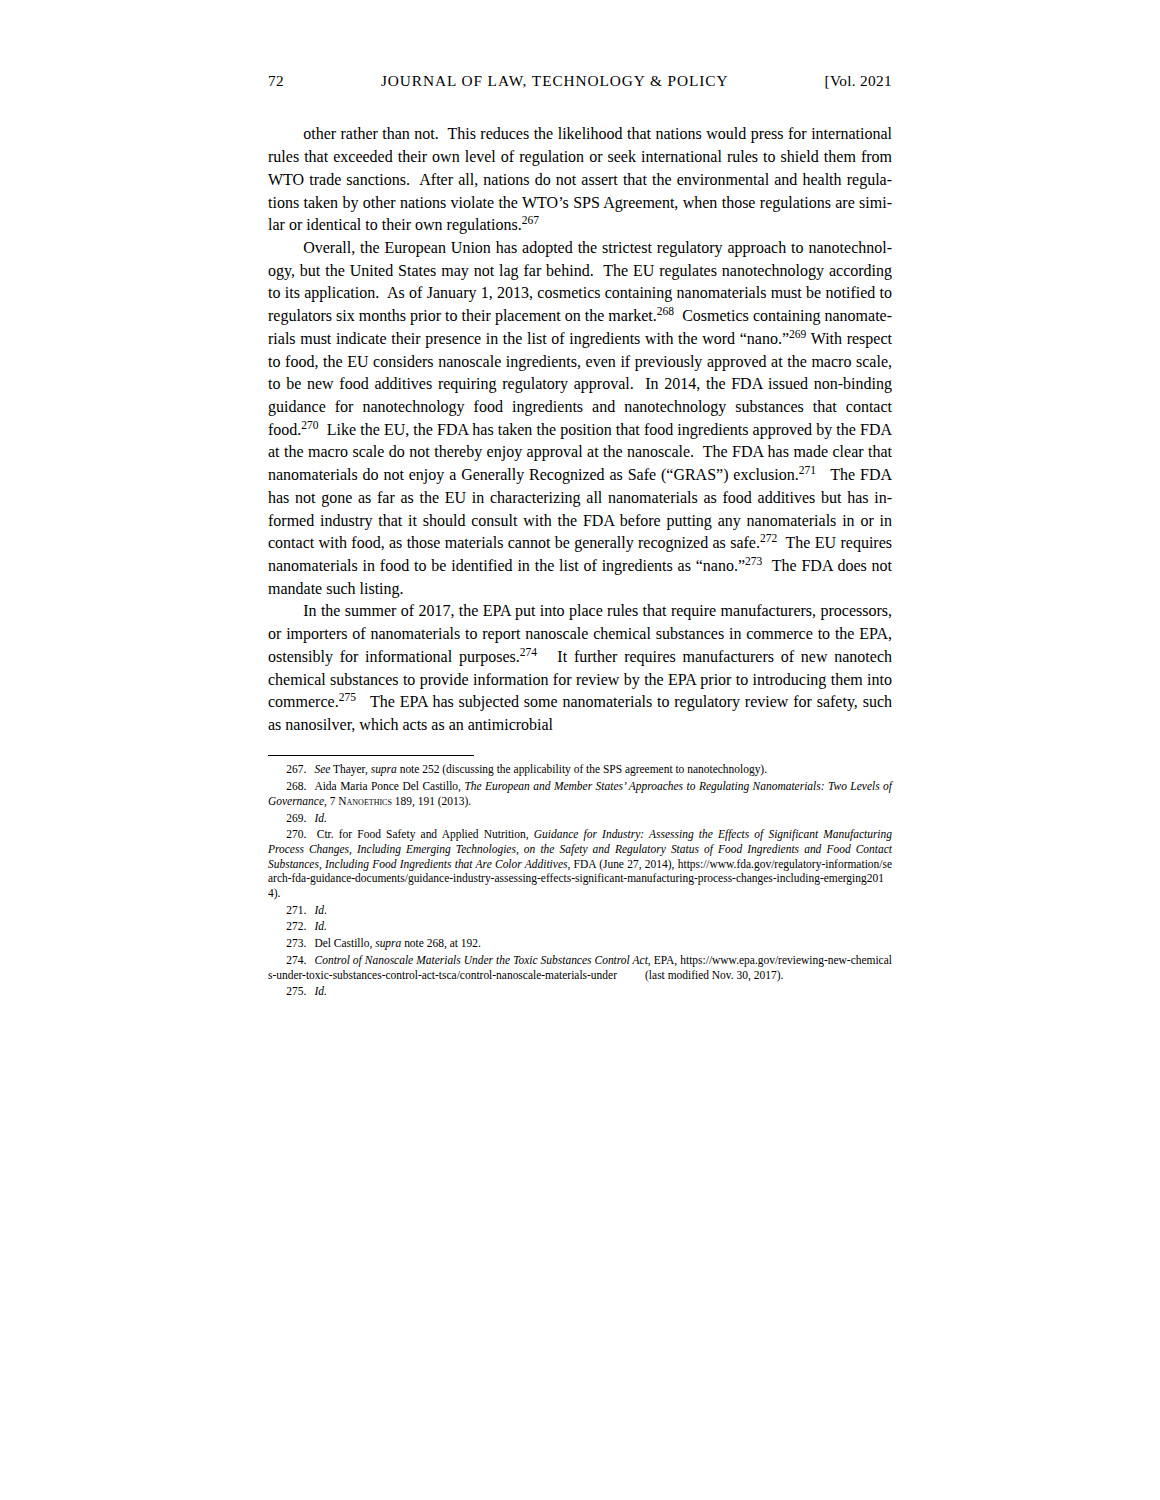72 JOURNAL OF LAW, TECHNOLOGY & POLICY [Vol. 2021
other rather than not. This reduces the likelihood that nations would press for international rules that exceeded their own level of regulation or seek international rules to shield them from WTO trade sanctions. After all, nations do not assert that the environmental and health regulations taken by other nations violate the WTO’s SPS Agreement, when those regulations are similar or identical to their own regulations.267
Overall, the European Union has adopted the strictest regulatory approach to nanotechnology, but the United States may not lag far behind. The EU regulates nanotechnology according to its application. As of January 1, 2013, cosmetics containing nanomaterials must be notified to regulators six months prior to their placement on the market.268 Cosmetics containing nanomaterials must indicate their presence in the list of ingredients with the word “nano.”269 With respect to food, the EU considers nanoscale ingredients, even if previously approved at the macro scale, to be new food additives requiring regulatory approval. In 2014, the FDA issued non-binding guidance for nanotechnology food ingredients and nanotechnology substances that contact food.270 Like the EU, the FDA has taken the position that food ingredients approved by the FDA at the macro scale do not thereby enjoy approval at the nanoscale. The FDA has made clear that nanomaterials do not enjoy a Generally Recognized as Safe (“GRAS”) exclusion.271 The FDA has not gone as far as the EU in characterizing all nanomaterials as food additives but has informed industry that it should consult with the FDA before putting any nanomaterials in or in contact with food, as those materials cannot be generally recognized as safe.272 The EU requires nanomaterials in food to be identified in the list of ingredients as “nano.”273 The FDA does not mandate such listing.
In the summer of 2017, the EPA put into place rules that require manufacturers, processors, or importers of nanomaterials to report nanoscale chemical substances in commerce to the EPA, ostensibly for informational purposes.274 It further requires manufacturers of new nanotech chemical substances to provide information for review by the EPA prior to introducing them into commerce.275 The EPA has subjected some nanomaterials to regulatory review for safety, such as nanosilver, which acts as an antimicrobial
267. See Thayer, supra note 252 (discussing the applicability of the SPS agreement to nanotechnology).
268. Aida Maria Ponce Del Castillo, The European and Member States’ Approaches to Regulating Nanomaterials: Two Levels of Governance, 7 Nanoethics 189, 191 (2013).
269. Id.
270. Ctr. for Food Safety and Applied Nutrition, Guidance for Industry: Assessing the Effects of Significant Manufacturing Process Changes, Including Emerging Technologies, on the Safety and Regulatory Status of Food Ingredients and Food Contact Substances, Including Food Ingredients that Are Color Additives, FDA (June 27, 2014), https://www.fda.gov/regulatory-information/search-fda-guidance-documents/guidance-industry-assessing-effects-significant-manufacturing-process-changes-including-emerging2014).
271. Id.
272. Id.
273. Del Castillo, supra note 268, at 192.
274. Control of Nanoscale Materials Under the Toxic Substances Control Act, EPA, https://www.epa.gov/reviewing-new-chemicals-under-toxic-substances-control-act-tsca/control-nanoscale-materials-under (last modified Nov. 30, 2017).
275. Id.